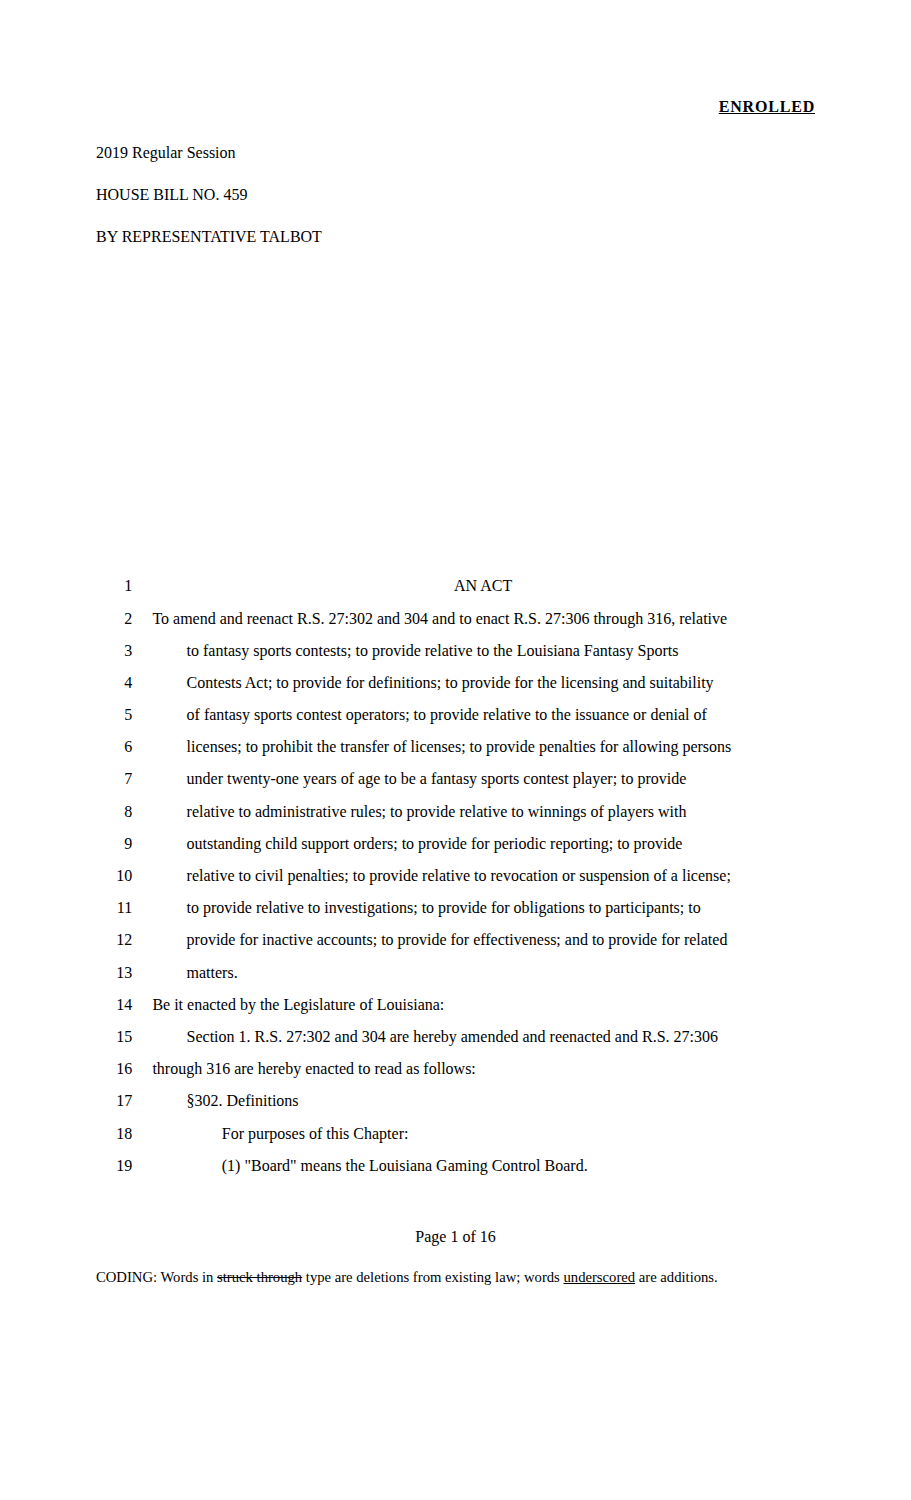ENROLLED
2019 Regular Session
HOUSE BILL NO. 459
BY REPRESENTATIVE TALBOT
| 1 | AN ACT |
| 2 | To amend and reenact R.S. 27:302 and 304 and to enact R.S. 27:306 through 316, relative |
| 3 | to fantasy sports contests; to provide relative to the Louisiana Fantasy Sports |
| 4 | Contests Act; to provide for definitions; to provide for the licensing and suitability |
| 5 | of fantasy sports contest operators; to provide relative to the issuance or denial of |
| 6 | licenses; to prohibit the transfer of licenses; to provide penalties for allowing persons |
| 7 | under twenty-one years of age to be a fantasy sports contest player; to provide |
| 8 | relative to administrative rules; to provide relative to winnings of players with |
| 9 | outstanding child support orders; to provide for periodic reporting; to provide |
| 10 | relative to civil penalties; to provide relative to revocation or suspension of a license; |
| 11 | to provide relative to investigations; to provide for obligations to participants; to |
| 12 | provide for inactive accounts; to provide for effectiveness; and to provide for related |
| 13 | matters. |
| 14 | Be it enacted by the Legislature of Louisiana: |
| 15 | Section 1. R.S. 27:302 and 304 are hereby amended and reenacted and R.S. 27:306 |
| 16 | through 316 are hereby enacted to read as follows: |
| 17 | §302. Definitions |
| 18 | For purposes of this Chapter: |
| 19 | (1) "Board" means the Louisiana Gaming Control Board. |
Page 1 of 16
CODING: Words in struck through type are deletions from existing law; words underscored are additions.